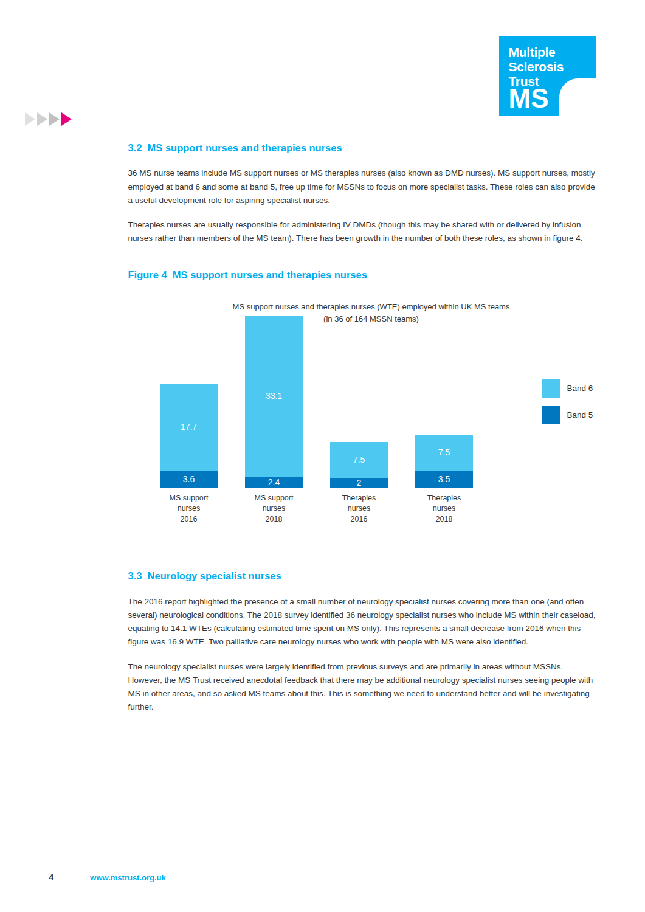Multiple
Sclerosis
Trust
MS
3.2 MS support nurses and therapies nurses
36 MS nurse teams include MS support nurses or MS therapies nurses (also known as DMD nurses). MS support nurses, mostly employed at band 6 and some at band 5, free up time for MSSNs to focus on more specialist tasks. These roles can also provide a useful development role for aspiring specialist nurses.
Therapies nurses are usually responsible for administering IV DMDs (though this may be shared with or delivered by infusion nurses rather than members of the MS team). There has been growth in the number of both these roles, as shown in figure 4.
Figure 4 MS support nurses and therapies nurses
MS support nurses and therapies nurses (WTE) employed within UK MS teams
(in 36 of 164 MSSN teams)
17.7
3.6
MS support
nurses
2016
33.1
2.4
MS support
nurses
2018
7.5
2
Therapies
nurses
2016
7.5
3.5
Therapies
nurses
2018
Band 6
Band 5
3.3 Neurology specialist nurses
The 2016 report highlighted the presence of a small number of neurology specialist nurses covering more than one (and often several) neurological conditions. The 2018 survey identified 36 neurology specialist nurses who include MS within their caseload, equating to 14.1 WTEs (calculating estimated time spent on MS only). This represents a small decrease from 2016 when this figure was 16.9 WTE. Two palliative care neurology nurses who work with people with MS were also identified.
The neurology specialist nurses were largely identified from previous surveys and are primarily in areas without MSSNs. However, the MS Trust received anecdotal feedback that there may be additional neurology specialist nurses seeing people with MS in other areas, and so asked MS teams about this. This is something we need to understand better and will be investigating further.
4 www.mstrust.org.uk